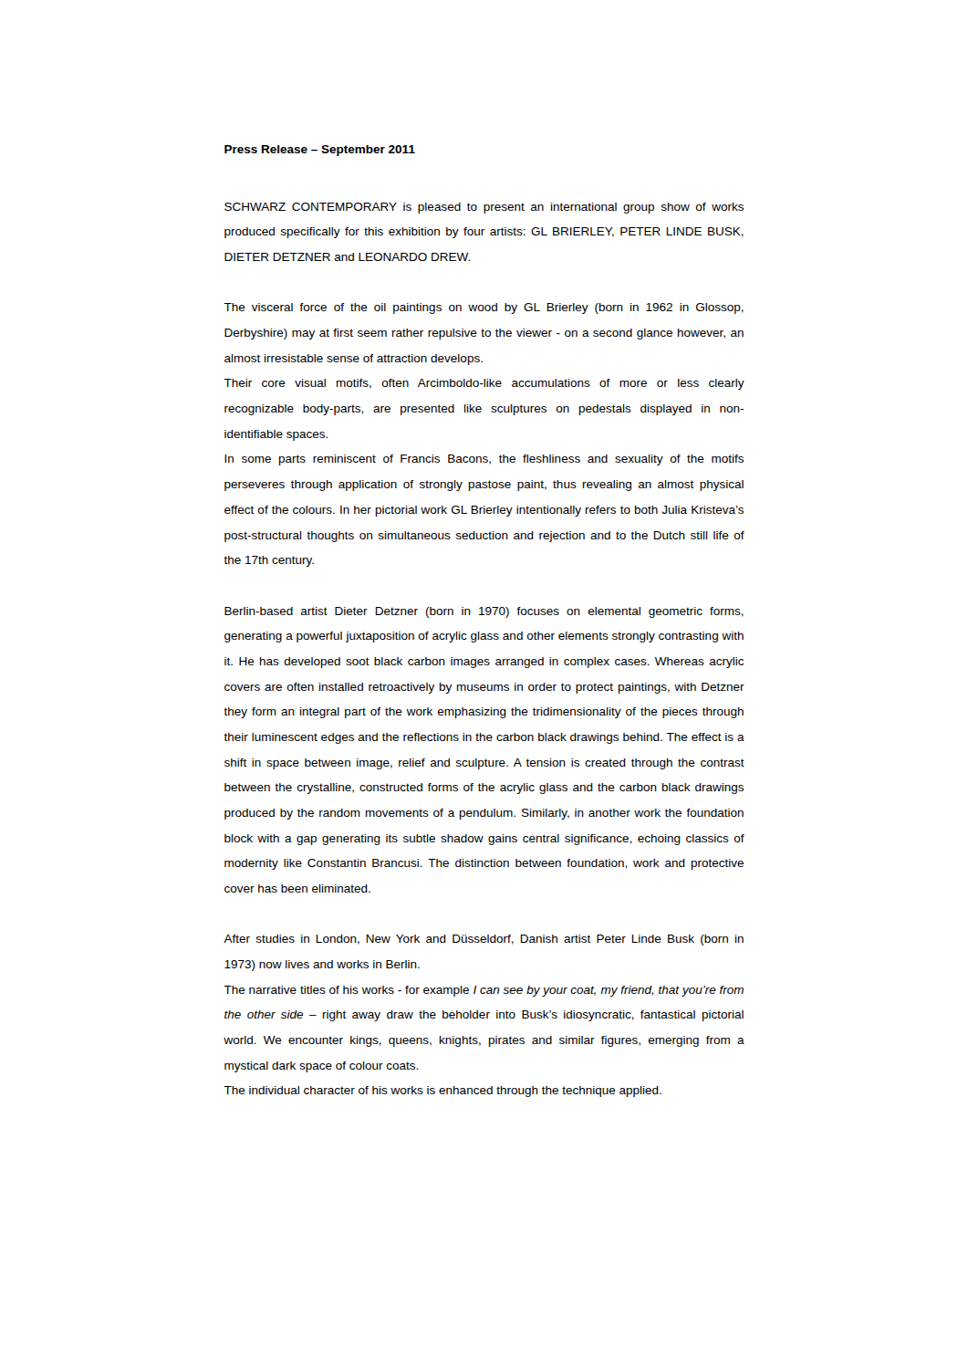Press Release – September 2011
SCHWARZ CONTEMPORARY is pleased to present an international group show of works produced specifically for this exhibition by four artists: GL BRIERLEY, PETER LINDE BUSK, DIETER DETZNER and LEONARDO DREW.
The visceral force of the oil paintings on wood by GL Brierley (born in 1962 in Glossop, Derbyshire) may at first seem rather repulsive to the viewer - on a second glance however, an almost irresistable sense of attraction develops.
Their core visual motifs, often Arcimboldo-like accumulations of more or less clearly recognizable body-parts, are presented like sculptures on pedestals displayed in non-identifiable spaces.
In some parts reminiscent of Francis Bacons, the fleshliness and sexuality of the motifs perseveres through application of strongly pastose paint, thus revealing an almost physical effect of the colours. In her pictorial work GL Brierley intentionally refers to both Julia Kristeva’s post-structural thoughts on simultaneous seduction and rejection and to the Dutch still life of the 17th century.
Berlin-based artist Dieter Detzner (born in 1970) focuses on elemental geometric forms, generating a powerful juxtaposition of acrylic glass and other elements strongly contrasting with it. He has developed soot black carbon images arranged in complex cases. Whereas acrylic covers are often installed retroactively by museums in order to protect paintings, with Detzner they form an integral part of the work emphasizing the tridimensionality of the pieces through their luminescent edges and the reflections in the carbon black drawings behind. The effect is a shift in space between image, relief and sculpture. A tension is created through the contrast between the crystalline, constructed forms of the acrylic glass and the carbon black drawings produced by the random movements of a pendulum. Similarly, in another work the foundation block with a gap generating its subtle shadow gains central significance, echoing classics of modernity like Constantin Brancusi. The distinction between foundation, work and protective cover has been eliminated.
After studies in London, New York and Düsseldorf, Danish artist Peter Linde Busk (born in 1973) now lives and works in Berlin.
The narrative titles of his works - for example I can see by your coat, my friend, that you’re from the other side – right away draw the beholder into Busk’s idiosyncratic, fantastical pictorial world. We encounter kings, queens, knights, pirates and similar figures, emerging from a mystical dark space of colour coats.
The individual character of his works is enhanced through the technique applied.